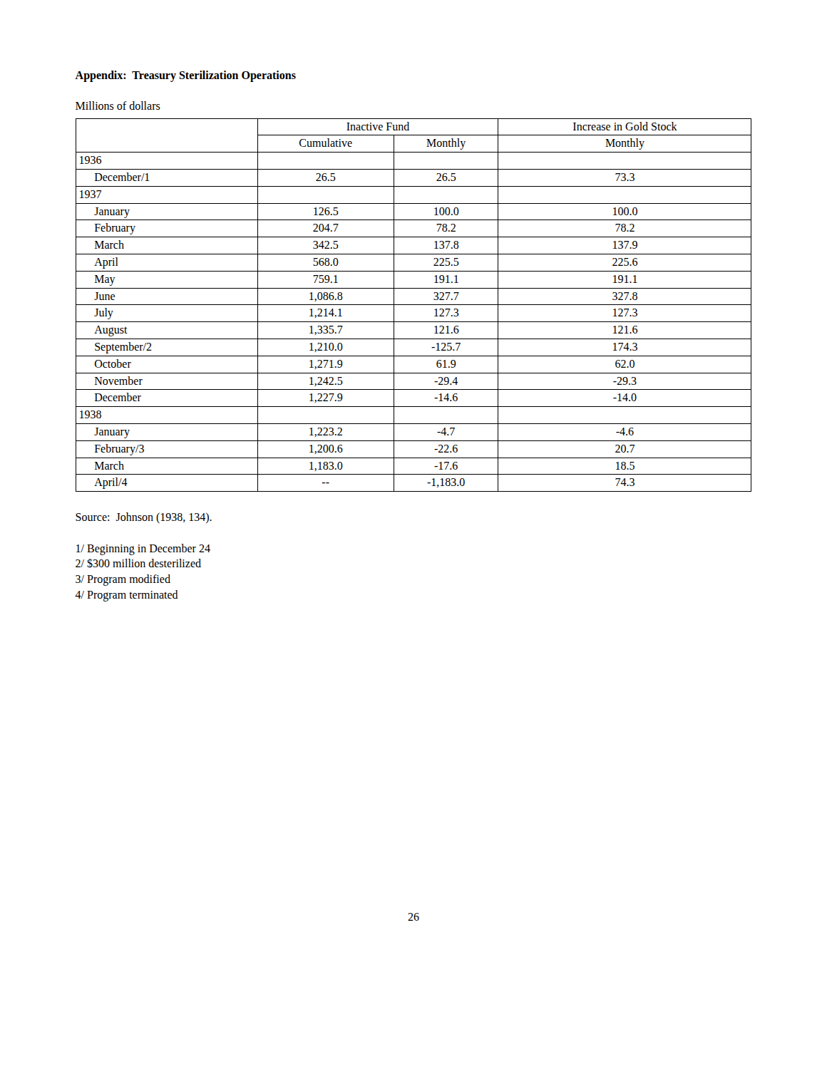Appendix: Treasury Sterilization Operations
Millions of dollars
| | Inactive Fund | Increase in Gold Stock |
| --- | --- | --- |
| Cumulative | Monthly | Monthly |
| 1936 | | | |
| December/1 | 26.5 | 26.5 | 73.3 |
| 1937 | | | |
| January | 126.5 | 100.0 | 100.0 |
| February | 204.7 | 78.2 | 78.2 |
| March | 342.5 | 137.8 | 137.9 |
| April | 568.0 | 225.5 | 225.6 |
| May | 759.1 | 191.1 | 191.1 |
| June | 1,086.8 | 327.7 | 327.8 |
| July | 1,214.1 | 127.3 | 127.3 |
| August | 1,335.7 | 121.6 | 121.6 |
| September/2 | 1,210.0 | -125.7 | 174.3 |
| October | 1,271.9 | 61.9 | 62.0 |
| November | 1,242.5 | -29.4 | -29.3 |
| December | 1,227.9 | -14.6 | -14.0 |
| 1938 | | | |
| January | 1,223.2 | -4.7 | -4.6 |
| February/3 | 1,200.6 | -22.6 | 20.7 |
| March | 1,183.0 | -17.6 | 18.5 |
| April/4 | -- | -1,183.0 | 74.3 |
Source: Johnson (1938, 134).
1/ Beginning in December 24
2/ $300 million desterilized
3/ Program modified
4/ Program terminated
26